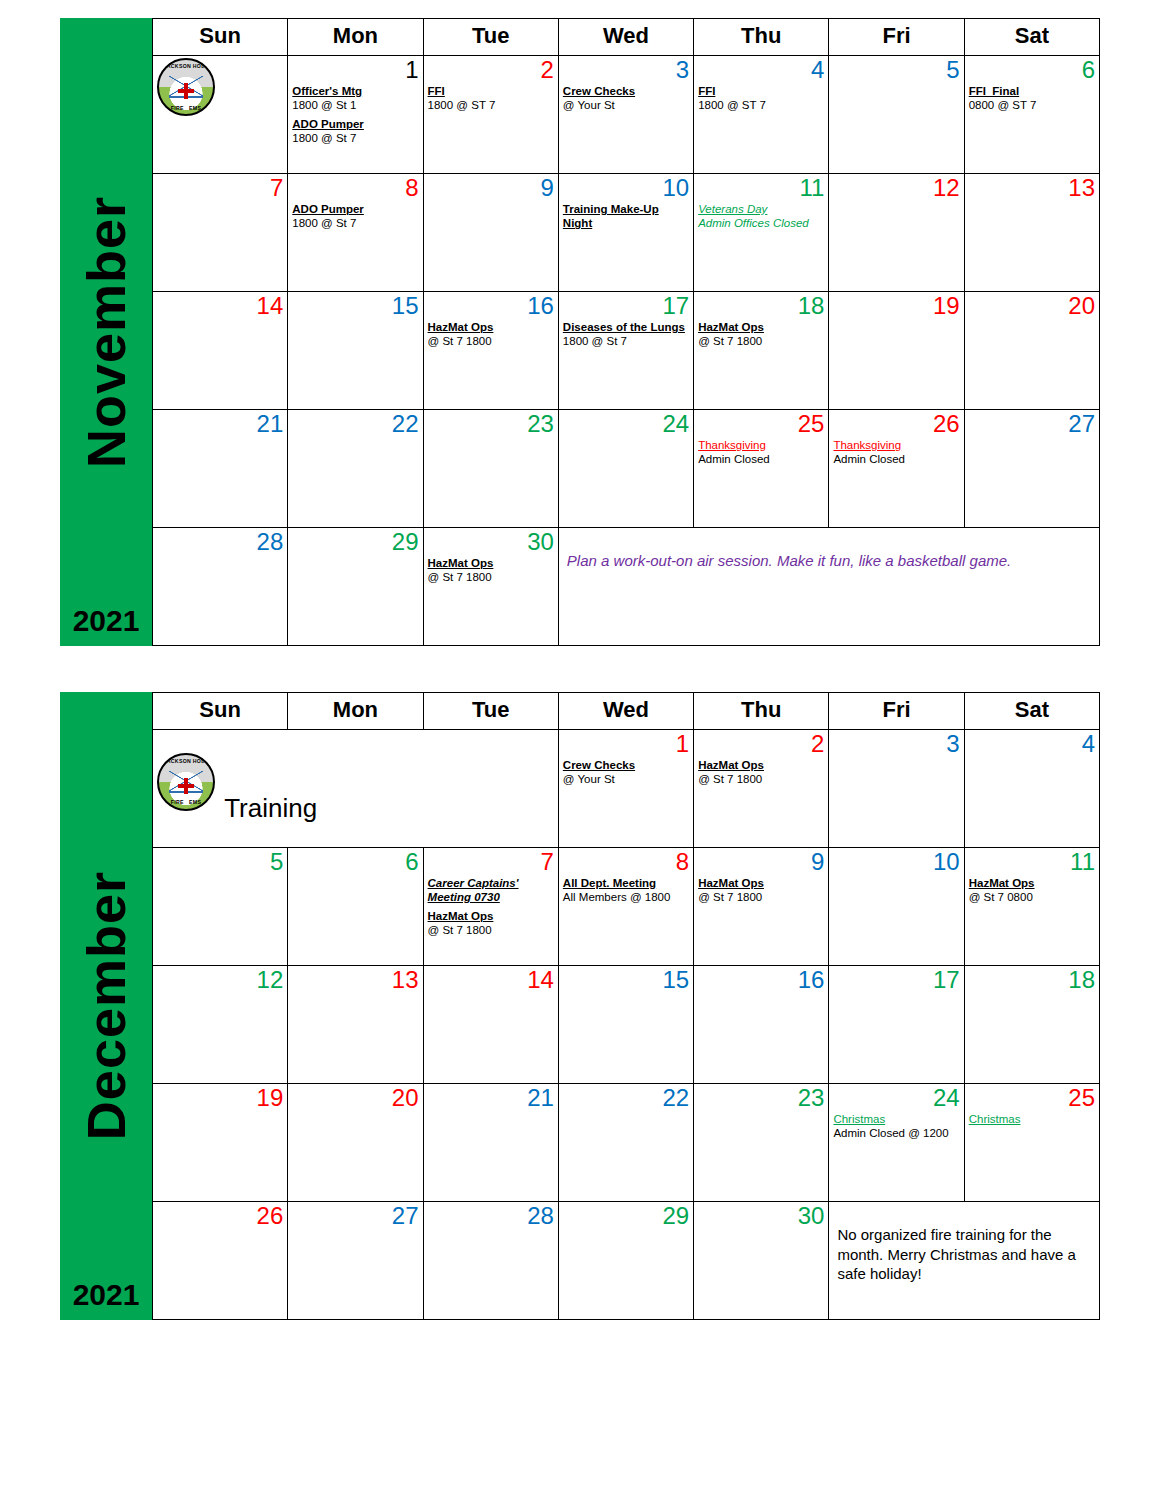November 2021
| Sun | Mon | Tue | Wed | Thu | Fri | Sat |
| --- | --- | --- | --- | --- | --- | --- |
| JACKSON HOLE FIRE EMS | 1 Officer's Mtg 1800 @ St 1 ADO Pumper 1800 @ St 7 | 2 FFI 1800 @ ST 7 | 3 Crew Checks @ Your St | 4 FFI 1800 @ ST 7 | 5 | 6 FFI Final 0800 @ ST 7 |
| 7 | 8 ADO Pumper 1800 @ St 7 | 9 | 10 Training Make-Up Night | 11 Veterans Day Admin Offices Closed | 12 | 13 |
| 14 | 15 | 16 HazMat Ops @ St 7 1800 | 17 Diseases of the Lungs 1800 @ St 7 | 18 HazMat Ops @ St 7 1800 | 19 | 20 |
| 21 | 22 | 23 | 24 | 25 Thanksgiving Admin Closed | 26 Thanksgiving Admin Closed | 27 |
| 28 | 29 | 30 HazMat Ops @ St 7 1800 | Plan a work-out-on air session. Make it fun, like a basketball game. |
December 2021
| Sun | Mon | Tue | Wed | Thu | Fri | Sat |
| --- | --- | --- | --- | --- | --- | --- |
| JACKSON HOLE FIRE EMS Training | 1 Crew Checks @ Your St | 2 HazMat Ops @ St 7 1800 | 3 | 4 |
| 5 | 6 | 7 Career Captains' Meeting 0730 HazMat Ops @ St 7 1800 | 8 All Dept. Meeting All Members @ 1800 | 9 HazMat Ops @ St 7 1800 | 10 | 11 HazMat Ops @ St 7 0800 |
| 12 | 13 | 14 | 15 | 16 | 17 | 18 |
| 19 | 20 | 21 | 22 | 23 | 24 Christmas Admin Closed @ 1200 | 25 Christmas |
| 26 | 27 | 28 | 29 | 30 | No organized fire training for the month. Merry Christmas and have a safe holiday! |